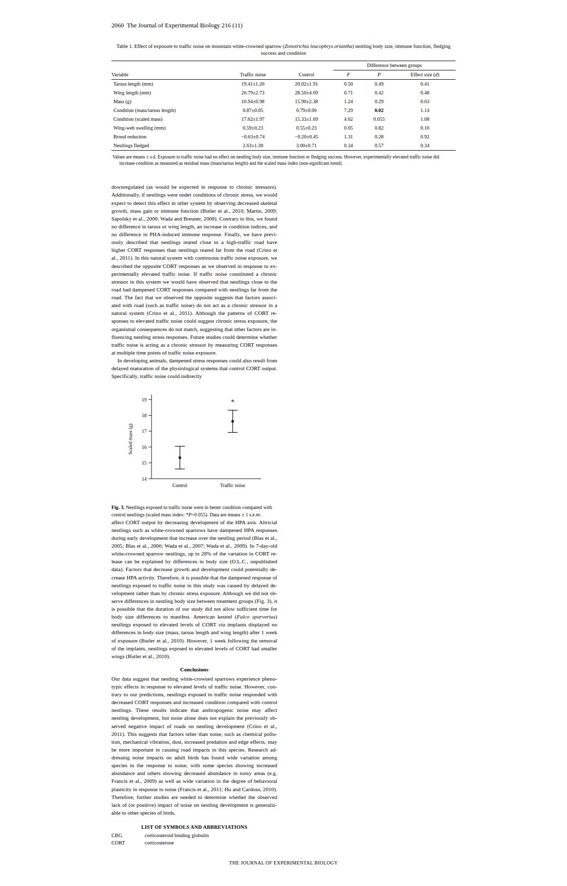2060 The Journal of Experimental Biology 216 (11)
Table 1. Effect of exposure to traffic noise on mountain white-crowned sparrow (Zonotrichia leucophrys oriantha) nestling body size, immune function, fledging success and condition
| | Difference between groups |
| --- | --- |
| Variable | Traffic noise | Control | F | P | Effect size ( d ) |
| Tarsus length (mm) | 19.41±1.20 | 20.02±1.91 | 0.50 | 0.49 | 0.41 |
| Wing length (mm) | 26.79±2.73 | 28.50±4.69 | 0.71 | 0.42 | 0.48 |
| Mass (g) | 16.94±0.98 | 15.90±2.38 | 1.24 | 0.29 | 0.63 |
| Condition (mass/tarsus length) | 0.87±0.05 | 0.79±0.06 | 7.29 | 0.02 | 1.14 |
| Condition (scaled mass) | 17.62±1.97 | 15.33±1.69 | 4.62 | 0.055 | 1.08 |
| Wing-web swelling (mm) | 0.59±0.23 | 0.55±0.23 | 0.05 | 0.82 | 0.16 |
| Brood reduction | −0.63±0.74 | −0.20±0.45 | 1.31 | 0.28 | 0.92 |
| Nestlings fledged | 2.63±1.30 | 3.00±0.71 | 0.34 | 0.57 | 0.34 |
Values are means ± s.d. Exposure to traffic noise had no effect on nestling body size, immune function or fledging success. However, experimentally elevated traffic noise did increase condition as measured as residual mass (mass/tarsus length) and the scaled mass index (non-significant trend).
downregulated (as would be expected in response to chronic stressors). Additionally, if nestlings were under conditions of chronic stress, we would expect to detect this effect in other system by observing decreased skeletal growth, mass gain or immune function (Butler et al., 2010; Martin, 2009; Sapolsky et al., 2000; Wada and Breuner, 2008). Contrary to this, we found no difference in tarsus or wing length, an increase in condition indices, and no difference in PHA-induced immune response. Finally, we have previously described that nestlings reared close to a high-traffic road have higher CORT responses than nestlings reared far from the road (Crino et al., 2011). In this natural system with continuous traffic noise exposure, we described the opposite CORT responses as we observed in response to experimentally elevated traffic noise. If traffic noise constituted a chronic stressor in this system we would have observed that nestlings close to the road had dampened CORT responses compared with nestlings far from the road. The fact that we observed the opposite suggests that factors associated with road (such as traffic noise) do not act as a chronic stressor in a natural system (Crino et al., 2011). Although the patterns of CORT responses to elevated traffic noise could suggest chronic stress exposure, the organismal consequences do not match, suggesting that other factors are influencing nestling stress responses. Future studies could determine whether traffic noise is acting as a chronic stressor by measuring CORT responses at multiple time points of traffic noise exposure.
In developing animals, dampened stress responses could also result from delayed maturation of the physiological systems that control CORT output. Specifically, traffic noise could indirectly
14 15 16 17 18 19 Scaled mass (g) * Control Traffic noise
Fig. 3. Nestlings exposed to traffic noise were in better condition compared with control nestlings (scaled mass index: *P=0.055). Data are means ± 1 s.e.m.
affect CORT output by decreasing development of the HPA axis. Altricial nestlings such as white-crowned sparrows have dampened HPA responses during early development that increase over the nestling period (Blas et al., 2005; Blas et al., 2006; Wada et al., 2007; Wada et al., 2009). In 7-day-old white-crowned sparrow nestlings, up to 28% of the variation in CORT release can be explained by differences in body size (O.L.C., unpublished data). Factors that decrease growth and development could potentially decrease HPA activity. Therefore, it is possible that the dampened response of nestlings exposed to traffic noise in this study was caused by delayed development rather than by chronic stress exposure. Although we did not observe differences in nestling body size between treatment groups (Fig. 3), it is possible that the duration of our study did not allow sufficient time for body size differences to manifest. American kestrel (Falco sparverius) nestlings exposed to elevated levels of CORT via implants displayed no differences in body size (mass, tarsus length and wing length) after 1 week of exposure (Butler et al., 2010). However, 1 week following the removal of the implants, nestlings exposed to elevated levels of CORT had smaller wings (Butler et al., 2010).
Conclusions
Our data suggest that nestling white-crowned sparrows experience phenotypic effects in response to elevated levels of traffic noise. However, contrary to our predictions, nestlings exposed to traffic noise responded with decreased CORT responses and increased condition compared with control nestlings. These results indicate that anthropogenic noise may affect nestling development, but noise alone does not explain the previously observed negative impact of roads on nestling development (Crino et al., 2011). This suggests that factors other than noise, such as chemical pollution, mechanical vibration, dust, increased predation and edge effects, may be more important in causing road impacts in this species. Research addressing noise impacts on adult birds has found wide variation among species in the response to noise, with some species showing increased abundance and others showing decreased abundance in noisy areas (e.g. Francis et al., 2009) as well as wide variation in the degree of behavioral plasticity in response to noise (Francis et al., 2011; Hu and Cardoso, 2010). Therefore, further studies are needed to determine whether the observed lack of (or positive) impact of noise on nestling development is generalizable to other species of birds.
LIST OF SYMBOLS AND ABBREVIATIONS
CBG
corticosteroid binding globulin
CORT
corticosterone
THE JOURNAL OF EXPERIMENTAL BIOLOGY